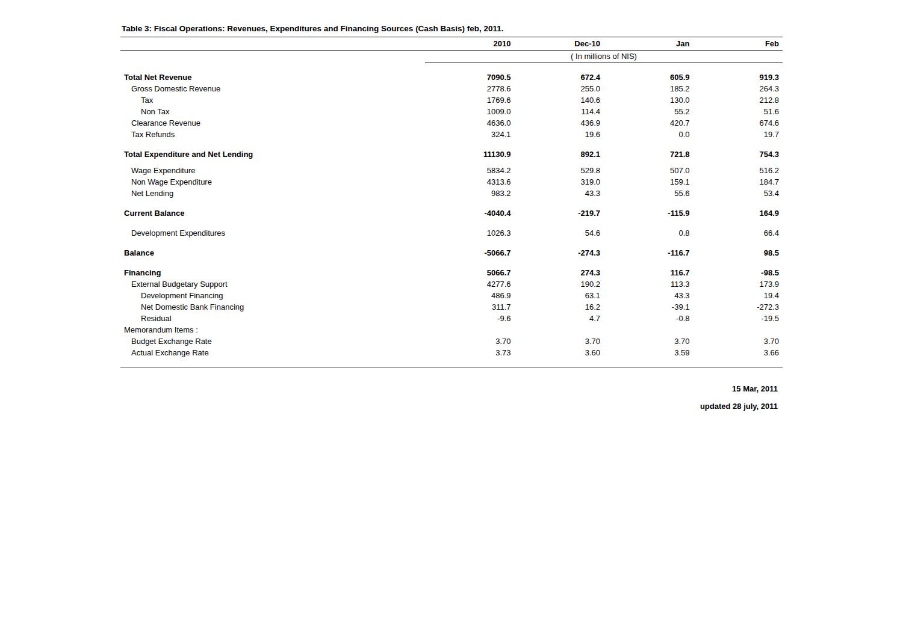Table 3: Fiscal Operations: Revenues, Expenditures and Financing Sources (Cash Basis) feb, 2011.
| | 2010 | Dec-10 | Jan | Feb |
| --- | --- | --- | --- | --- |
| | ( In millions of NIS) |
| Total Net Revenue | 7090.5 | 672.4 | 605.9 | 919.3 |
| Gross Domestic Revenue | 2778.6 | 255.0 | 185.2 | 264.3 |
| Tax | 1769.6 | 140.6 | 130.0 | 212.8 |
| Non Tax | 1009.0 | 114.4 | 55.2 | 51.6 |
| Clearance Revenue | 4636.0 | 436.9 | 420.7 | 674.6 |
| Tax Refunds | 324.1 | 19.6 | 0.0 | 19.7 |
| Total Expenditure and Net Lending | 11130.9 | 892.1 | 721.8 | 754.3 |
| Wage Expenditure | 5834.2 | 529.8 | 507.0 | 516.2 |
| Non Wage Expenditure | 4313.6 | 319.0 | 159.1 | 184.7 |
| Net Lending | 983.2 | 43.3 | 55.6 | 53.4 |
| Current Balance | -4040.4 | -219.7 | -115.9 | 164.9 |
| Development Expenditures | 1026.3 | 54.6 | 0.8 | 66.4 |
| Balance | -5066.7 | -274.3 | -116.7 | 98.5 |
| Financing | 5066.7 | 274.3 | 116.7 | -98.5 |
| External Budgetary Support | 4277.6 | 190.2 | 113.3 | 173.9 |
| Development Financing | 486.9 | 63.1 | 43.3 | 19.4 |
| Net Domestic Bank Financing | 311.7 | 16.2 | -39.1 | -272.3 |
| Residual | -9.6 | 4.7 | -0.8 | -19.5 |
| Memorandum Items : | | | | |
| Budget Exchange Rate | 3.70 | 3.70 | 3.70 | 3.70 |
| Actual Exchange Rate | 3.73 | 3.60 | 3.59 | 3.66 |
15 Mar, 2011
updated 28 july, 2011